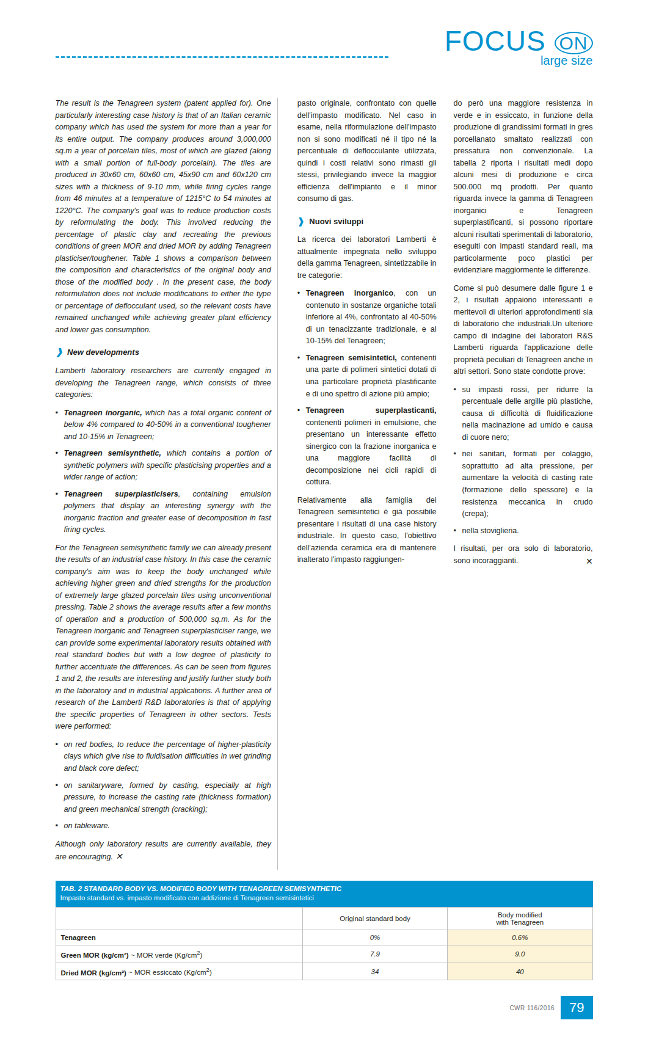FOCUS ON
large size
The result is the Tenagreen system (patent applied for). One particularly interesting case history is that of an Italian ceramic company which has used the system for more than a year for its entire output. The company produces around 3,000,000 sq.m a year of porcelain tiles, most of which are glazed (along with a small portion of full-body porcelain). The tiles are produced in 30x60 cm, 60x60 cm, 45x90 cm and 60x120 cm sizes with a thickness of 9-10 mm, while firing cycles range from 46 minutes at a temperature of 1215°C to 54 minutes at 1220°C. The company's goal was to reduce production costs by reformulating the body. This involved reducing the percentage of plastic clay and recreating the previous conditions of green MOR and dried MOR by adding Tenagreen plasticiser/toughener. Table 1 shows a comparison between the composition and characteristics of the original body and those of the modified body . In the present case, the body reformulation does not include modifications to either the type or percentage of deflocculant used, so the relevant costs have remained unchanged while achieving greater plant efficiency and lower gas consumption.
❱ New developments
Lamberti laboratory researchers are currently engaged in developing the Tenagreen range, which consists of three categories:
Tenagreen inorganic, which has a total organic content of below 4% compared to 40-50% in a conventional toughener and 10-15% in Tenagreen;
Tenagreen semisynthetic, which contains a portion of synthetic polymers with specific plasticising properties and a wider range of action;
Tenagreen superplasticisers, containing emulsion polymers that display an interesting synergy with the inorganic fraction and greater ease of decomposition in fast firing cycles.
For the Tenagreen semisynthetic family we can already present the results of an industrial case history. In this case the ceramic company's aim was to keep the body unchanged while achieving higher green and dried strengths for the production of extremely large glazed porcelain tiles using unconventional pressing. Table 2 shows the average results after a few months of operation and a production of 500,000 sq.m. As for the Tenagreen inorganic and Tenagreen superplasticiser range, we can provide some experimental laboratory results obtained with real standard bodies but with a low degree of plasticity to further accentuate the differences. As can be seen from figures 1 and 2, the results are interesting and justify further study both in the laboratory and in industrial applications. A further area of research of the Lamberti R&D laboratories is that of applying the specific properties of Tenagreen in other sectors. Tests were performed:
on red bodies, to reduce the percentage of higher-plasticity clays which give rise to fluidisation difficulties in wet grinding and black core defect;
on sanitaryware, formed by casting, especially at high pressure, to increase the casting rate (thickness formation) and green mechanical strength (cracking);
on tableware.
Although only laboratory results are currently available, they are encouraging. ✕
pasto originale, confrontato con quelle dell'impasto modificato. Nel caso in esame, nella riformulazione dell'impasto non si sono modificati né il tipo né la percentuale di deflocculante utilizzata, quindi i costi relativi sono rimasti gli stessi, privilegiando invece la maggior efficienza dell'impianto e il minor consumo di gas.
❱ Nuovi sviluppi
La ricerca dei laboratori Lamberti è attualmente impegnata nello sviluppo della gamma Tenagreen, sintetizzabile in tre categorie:
Tenagreen inorganico, con un contenuto in sostanze organiche totali inferiore al 4%, confrontato al 40-50% di un tenacizzante tradizionale, e al 10-15% del Tenagreen;
Tenagreen semisintetici, contenenti una parte di polimeri sintetici dotati di una particolare proprietà plastificante e di uno spettro di azione più ampio;
Tenagreen superplasticanti, contenenti polimeri in emulsione, che presentano un interessante effetto sinergico con la frazione inorganica e una maggiore facilità di decomposizione nei cicli rapidi di cottura.
Relativamente alla famiglia dei Tenagreen semisintetici è già possibile presentare i risultati di una case history industriale. In questo caso, l'obiettivo dell'azienda ceramica era di mantenere inalterato l'impasto raggiungen-
do però una maggiore resistenza in verde e in essiccato, in funzione della produzione di grandissimi formati in gres porcellanato smaltato realizzati con pressatura non convenzionale. La tabella 2 riporta i risultati medi dopo alcuni mesi di produzione e circa 500.000 mq prodotti. Per quanto riguarda invece la gamma di Tenagreen inorganici e Tenagreen superplastificanti, si possono riportare alcuni risultati sperimentali di laboratorio, eseguiti con impasti standard reali, ma particolarmente poco plastici per evidenziare maggiormente le differenze.
Come si può desumere dalle figure 1 e 2, i risultati appaiono interessanti e meritevoli di ulteriori approfondimenti sia di laboratorio che industriali.Un ulteriore campo di indagine dei laboratori R&S Lamberti riguarda l'applicazione delle proprietà peculiari di Tenagreen anche in altri settori. Sono state condotte prove:
su impasti rossi, per ridurre la percentuale delle argille più plastiche, causa di difficoltà di fluidificazione nella macinazione ad umido e causa di cuore nero;
nei sanitari, formati per colaggio, soprattutto ad alta pressione, per aumentare la velocità di casting rate (formazione dello spessore) e la resistenza meccanica in crudo (crepa);
nella stoviglieria.
I risultati, per ora solo di laboratorio, sono incoraggianti. ✕
TAB. 2 STANDARD BODY VS. MODIFIED BODY WITH TENAGREEN SEMISYNTHETIC Impasto standard vs. impasto modificato con addizione di Tenagreen semisintetici
| | Original standard body | Body modified with Tenagreen |
| --- | --- | --- |
| Tenagreen | 0% | 0.6% |
| Green MOR (kg/cm²) ~ MOR verde (Kg/cm 2 ) | 7.9 | 9.0 |
| Dried MOR (kg/cm²) ~ MOR essiccato (Kg/cm 2 ) | 34 | 40 |
CWR 116/2016
79